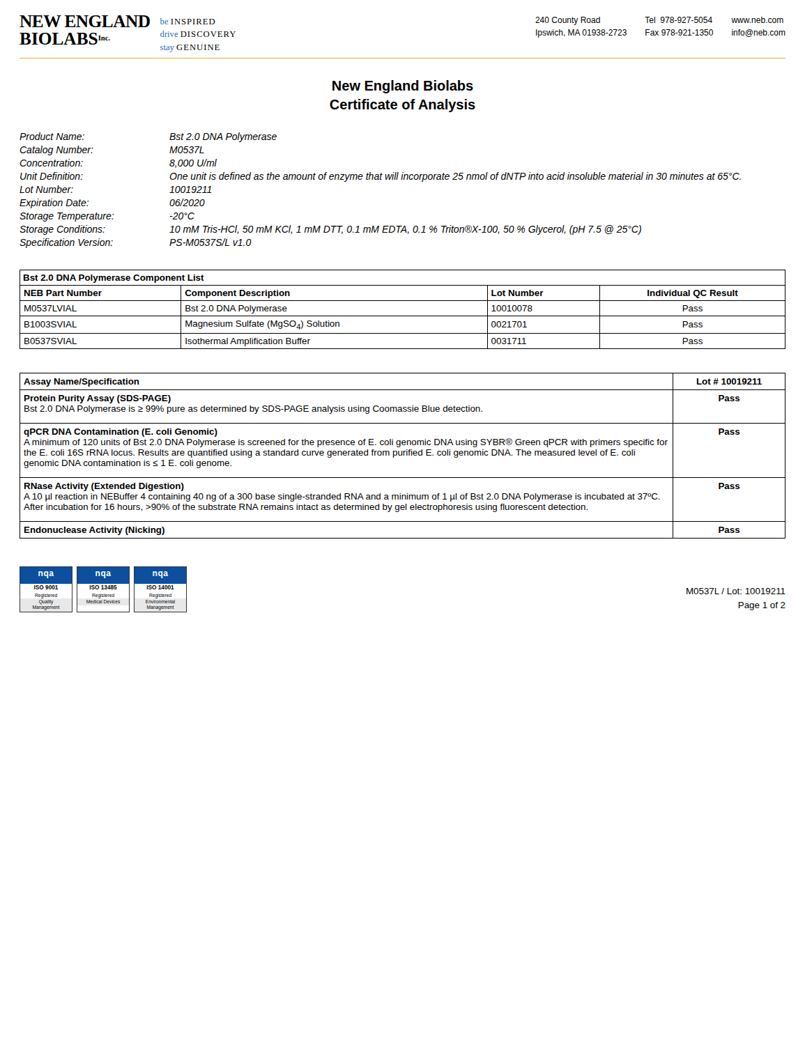NEW ENGLAND
BIOLABS Inc.
be INSPIRED
drive DISCOVERY
stay GENUINE
240 County Road
Ipswich, MA 01938-2723
Tel 978-927-5054
Fax 978-921-1350
www.neb.com
info@neb.com
New England Biolabs
Certificate of Analysis
| Product Name: | Bst 2.0 DNA Polymerase |
| Catalog Number: | M0537L |
| Concentration: | 8,000 U/ml |
| Unit Definition: | One unit is defined as the amount of enzyme that will incorporate 25 nmol of dNTP into acid insoluble material in 30 minutes at 65°C. |
| Lot Number: | 10019211 |
| Expiration Date: | 06/2020 |
| Storage Temperature: | -20°C |
| Storage Conditions: | 10 mM Tris-HCl, 50 mM KCl, 1 mM DTT, 0.1 mM EDTA, 0.1 % Triton®X-100, 50 % Glycerol, (pH 7.5 @ 25°C) |
| Specification Version: | PS-M0537S/L v1.0 |
Bst 2.0 DNA Polymerase Component List
| NEB Part Number | Component Description | Lot Number | Individual QC Result |
| --- | --- | --- | --- |
| M0537LVIAL | Bst 2.0 DNA Polymerase | 10010078 | Pass |
| B1003SVIAL | Magnesium Sulfate (MgSO 4 ) Solution | 0021701 | Pass |
| B0537SVIAL | Isothermal Amplification Buffer | 0031711 | Pass |
| Assay Name/Specification | Lot # 10019211 |
| --- | --- |
| Protein Purity Assay (SDS-PAGE) Bst 2.0 DNA Polymerase is ≥ 99% pure as determined by SDS-PAGE analysis using Coomassie Blue detection. | Pass |
| qPCR DNA Contamination (E. coli Genomic) A minimum of 120 units of Bst 2.0 DNA Polymerase is screened for the presence of E. coli genomic DNA using SYBR® Green qPCR with primers specific for the E. coli 16S rRNA locus. Results are quantified using a standard curve generated from purified E. coli genomic DNA. The measured level of E. coli genomic DNA contamination is ≤ 1 E. coli genome. | Pass |
| RNase Activity (Extended Digestion) A 10 µl reaction in NEBuffer 4 containing 40 ng of a 300 base single-stranded RNA and a minimum of 1 µl of Bst 2.0 DNA Polymerase is incubated at 37ºC. After incubation for 16 hours, >90% of the substrate RNA remains intact as determined by gel electrophoresis using fluorescent detection. | Pass |
| Endonuclease Activity (Nicking) | Pass |
nqa
ISO 9001
Registered
Quality
Management
nqa
ISO 13485
Registered
Medical Devices
nqa
ISO 14001
Registered
Environmental
Management
M0537L / Lot: 10019211
Page 1 of 2